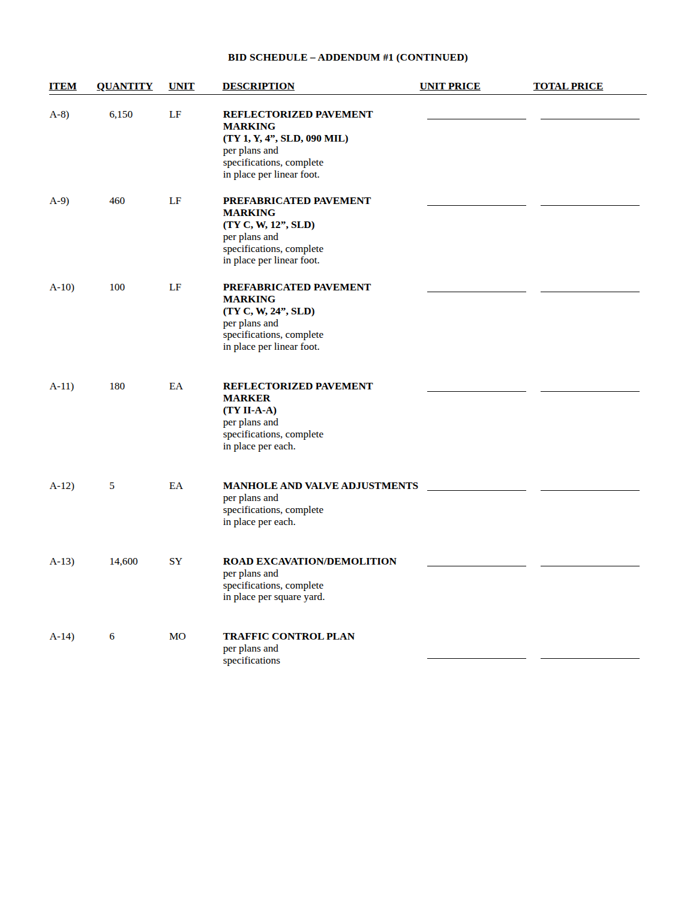BID SCHEDULE – ADDENDUM #1 (CONTINUED)
| ITEM | QUANTITY | UNIT | DESCRIPTION | UNIT PRICE | TOTAL PRICE |
| --- | --- | --- | --- | --- | --- |
| A-8) | 6,150 | LF | REFLECTORIZED PAVEMENT MARKING (TY 1, Y, 4”, SLD, 090 MIL) per plans and specifications, complete in place per linear foot. | | |
| A-9) | 460 | LF | PREFABRICATED PAVEMENT MARKING (TY C, W, 12”, SLD) per plans and specifications, complete in place per linear foot. | | |
| A-10) | 100 | LF | PREFABRICATED PAVEMENT MARKING (TY C, W, 24”, SLD) per plans and specifications, complete in place per linear foot. | | |
| A-11) | 180 | EA | REFLECTORIZED PAVEMENT MARKER (TY II-A-A) per plans and specifications, complete in place per each. | | |
| A-12) | 5 | EA | MANHOLE AND VALVE ADJUSTMENTS per plans and specifications, complete in place per each. | | |
| A-13) | 14,600 | SY | ROAD EXCAVATION/DEMOLITION per plans and specifications, complete in place per square yard. | | |
| A-14) | 6 | MO | TRAFFIC CONTROL PLAN per plans and specifications | | |